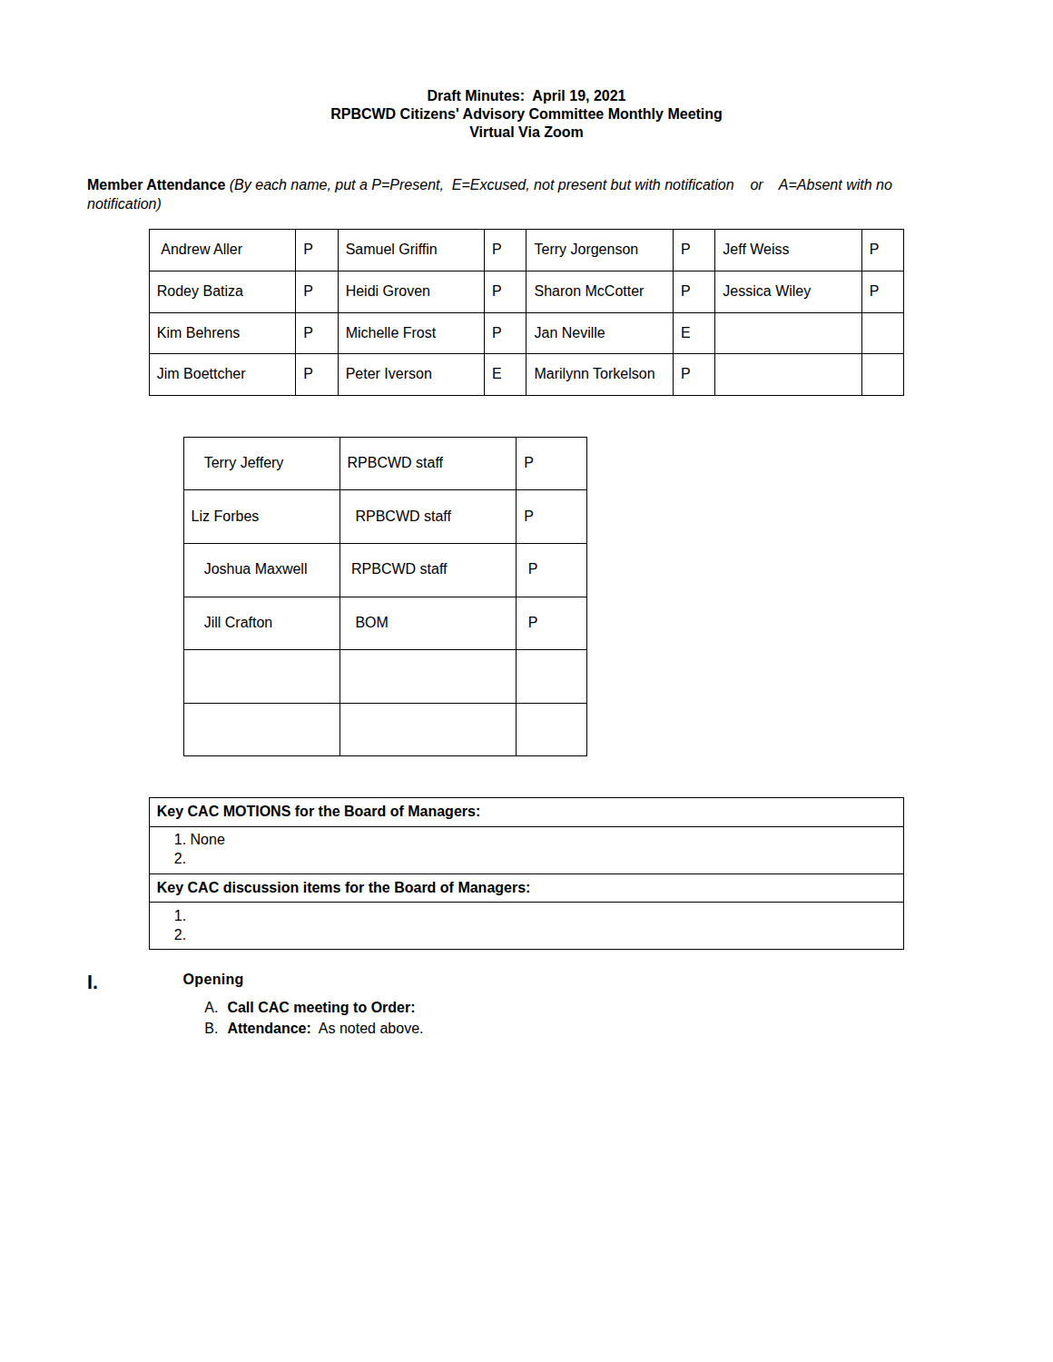Draft Minutes: April 19, 2021
RPBCWD Citizens' Advisory Committee Monthly Meeting
Virtual Via Zoom
Member Attendance (By each name, put a P=Present, E=Excused, not present but with notification or A=Absent with no notification)
| Andrew Aller | P | Samuel Griffin | P | Terry Jorgenson | P | Jeff Weiss | P |
| Rodey Batiza | P | Heidi Groven | P | Sharon McCotter | P | Jessica Wiley | P |
| Kim Behrens | P | Michelle Frost | P | Jan Neville | E | | |
| Jim Boettcher | P | Peter Iverson | E | Marilynn Torkelson | P | | |
| Terry Jeffery | RPBCWD staff | P |
| Liz Forbes | RPBCWD staff | P |
| Joshua Maxwell | RPBCWD staff | P |
| Jill Crafton | BOM | P |
| Key CAC MOTIONS for the Board of Managers: |
| None |
| Key CAC discussion items for the Board of Managers: |
I. Opening
Call CAC meeting to Order:
Attendance: As noted above.